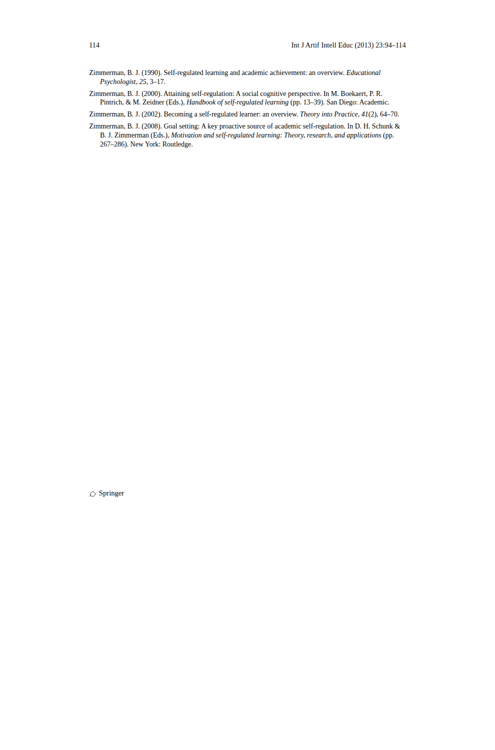114 Int J Artif Intell Educ (2013) 23:94–114
Zimmerman, B. J. (1990). Self-regulated learning and academic achievement: an overview. Educational Psychologist, 25, 3–17.
Zimmerman, B. J. (2000). Attaining self-regulation: A social cognitive perspective. In M. Boekaert, P. R. Pintrich, & M. Zeidner (Eds.), Handbook of self-regulated learning (pp. 13–39). San Diego: Academic.
Zimmerman, B. J. (2002). Becoming a self-regulated learner: an overview. Theory into Practice, 41(2), 64–70.
Zimmerman, B. J. (2008). Goal setting: A key proactive source of academic self-regulation. In D. H. Schunk & B. J. Zimmerman (Eds.), Motivation and self-regulated learning: Theory, research, and applications (pp. 267–286). New York: Routledge.
Springer